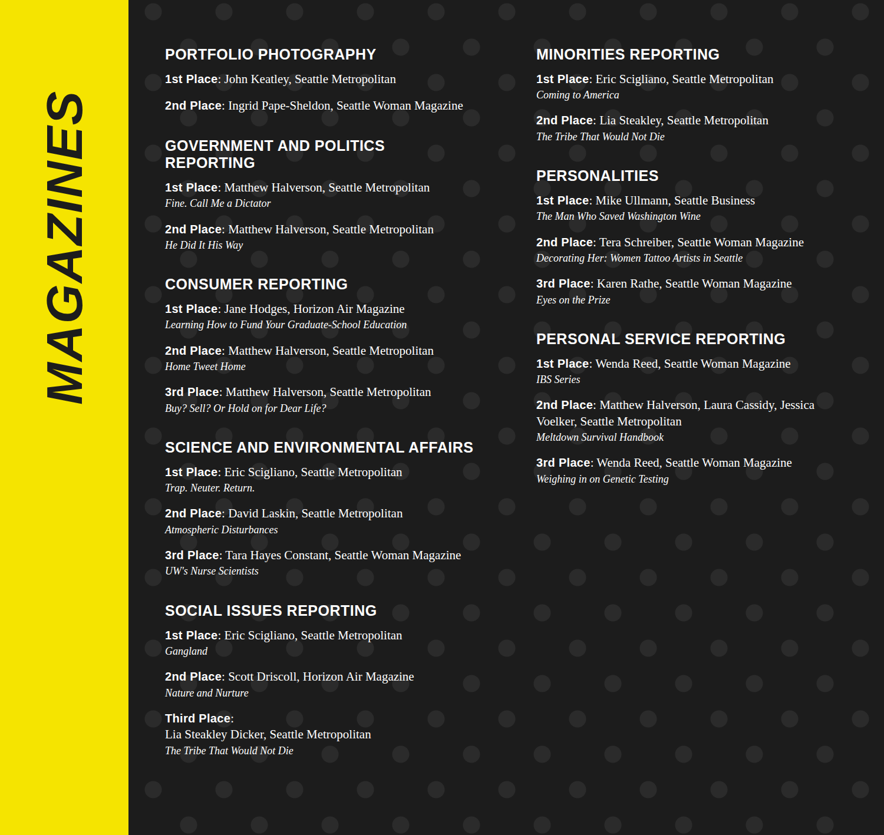Magazines
Portfolio Photography
1st Place: John Keatley, Seattle Metropolitan
2nd Place: Ingrid Pape-Sheldon, Seattle Woman Magazine
Government and Politics Reporting
1st Place: Matthew Halverson, Seattle Metropolitan Fine. Call Me a Dictator
2nd Place: Matthew Halverson, Seattle Metropolitan He Did It His Way
Consumer Reporting
1st Place: Jane Hodges, Horizon Air Magazine Learning How to Fund Your Graduate-School Education
2nd Place: Matthew Halverson, Seattle Metropolitan Home Tweet Home
3rd Place: Matthew Halverson, Seattle Metropolitan Buy? Sell? Or Hold on for Dear Life?
Science and Environmental Affairs
1st Place: Eric Scigliano, Seattle Metropolitan Trap. Neuter. Return.
2nd Place: David Laskin, Seattle Metropolitan Atmospheric Disturbances
3rd Place: Tara Hayes Constant, Seattle Woman Magazine UW's Nurse Scientists
Social Issues Reporting
1st Place: Eric Scigliano, Seattle Metropolitan Gangland
2nd Place: Scott Driscoll, Horizon Air Magazine Nature and Nurture
Third Place:
Lia Steakley Dicker, Seattle Metropolitan The Tribe That Would Not Die
Minorities Reporting
1st Place: Eric Scigliano, Seattle Metropolitan Coming to America
2nd Place: Lia Steakley, Seattle Metropolitan The Tribe That Would Not Die
Personalities
1st Place: Mike Ullmann, Seattle Business The Man Who Saved Washington Wine
2nd Place: Tera Schreiber, Seattle Woman Magazine Decorating Her: Women Tattoo Artists in Seattle
3rd Place: Karen Rathe, Seattle Woman Magazine Eyes on the Prize
Personal Service Reporting
1st Place: Wenda Reed, Seattle Woman Magazine IBS Series
2nd Place: Matthew Halverson, Laura Cassidy, Jessica Voelker, Seattle Metropolitan Meltdown Survival Handbook
3rd Place: Wenda Reed, Seattle Woman Magazine Weighing in on Genetic Testing